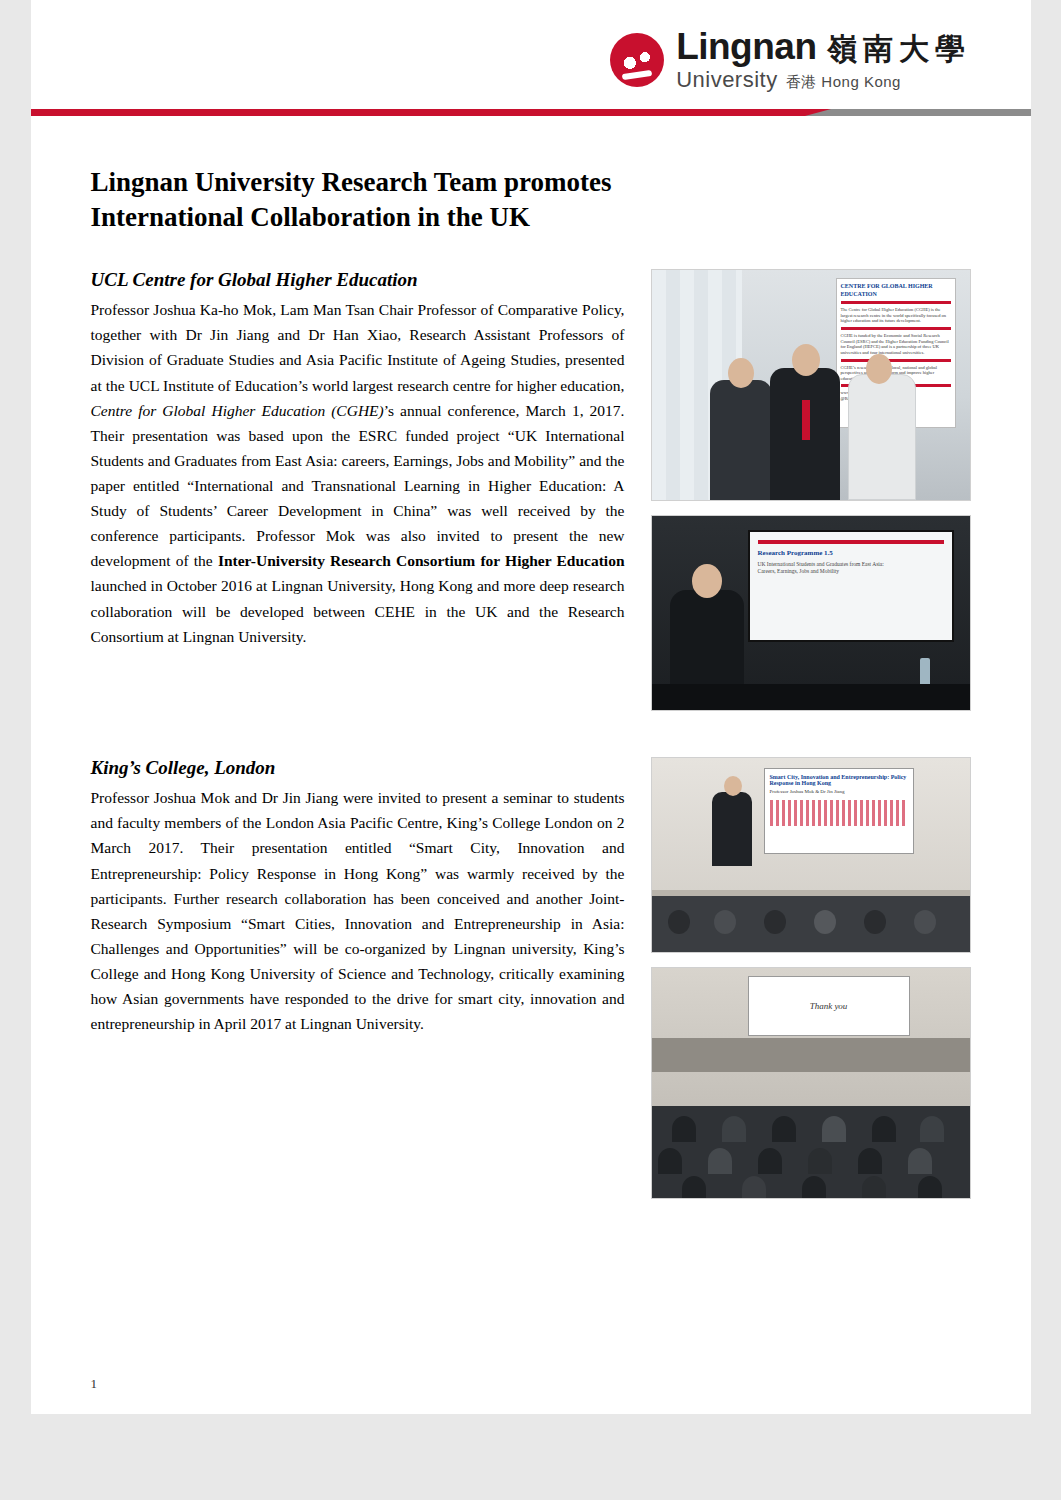Lingnan 嶺南大學
University 香港 Hong Kong
Lingnan University Research Team promotes
International Collaboration in the UK
UCL Centre for Global Higher Education
Professor Joshua Ka-ho Mok, Lam Man Tsan Chair Professor of Comparative Policy, together with Dr Jin Jiang and Dr Han Xiao, Research Assistant Professors of Division of Graduate Studies and Asia Pacific Institute of Ageing Studies, presented at the UCL Institute of Education’s world largest research centre for higher education, Centre for Global Higher Education (CGHE)’s annual conference, March 1, 2017. Their presentation was based upon the ESRC funded project “UK International Students and Graduates from East Asia: careers, Earnings, Jobs and Mobility” and the paper entitled “International and Transnational Learning in Higher Education: A Study of Students’ Career Development in China” was well received by the conference participants. Professor Mok was also invited to present the new development of the Inter-University Research Consortium for Higher Education launched in October 2016 at Lingnan University, Hong Kong and more deep research collaboration will be developed between CEHE in the UK and the Research Consortium at Lingnan University.
CENTRE FOR GLOBAL HIGHER EDUCATION
The Centre for Global Higher Education (CGHE) is the largest research centre in the world specifically focused on higher education and its future development.
CGHE is funded by the Economic and Social Research Council (ESRC) and the Higher Education Funding Council for England (HEFCE) and is a partnership of three UK universities and four international universities.
CGHE’s research integrates local, national and global perspectives and aims to inform and improve higher education policy and practice.
www.researchcghe.org
@ResearchCGHE
Research Programme 1.5
UK International Students and Graduates from East Asia:
Careers, Earnings, Jobs and Mobility
King’s College, London
Professor Joshua Mok and Dr Jin Jiang were invited to present a seminar to students and faculty members of the London Asia Pacific Centre, King’s College London on 2 March 2017. Their presentation entitled “Smart City, Innovation and Entrepreneurship: Policy Response in Hong Kong” was warmly received by the participants. Further research collaboration has been conceived and another Joint-Research Symposium “Smart Cities, Innovation and Entrepreneurship in Asia: Challenges and Opportunities” will be co-organized by Lingnan university, King’s College and Hong Kong University of Science and Technology, critically examining how Asian governments have responded to the drive for smart city, innovation and entrepreneurship in April 2017 at Lingnan University.
Smart City, Innovation and Entrepreneurship: Policy Response in Hong Kong
Professor Joshua Mok & Dr Jin Jiang
Thank you
1